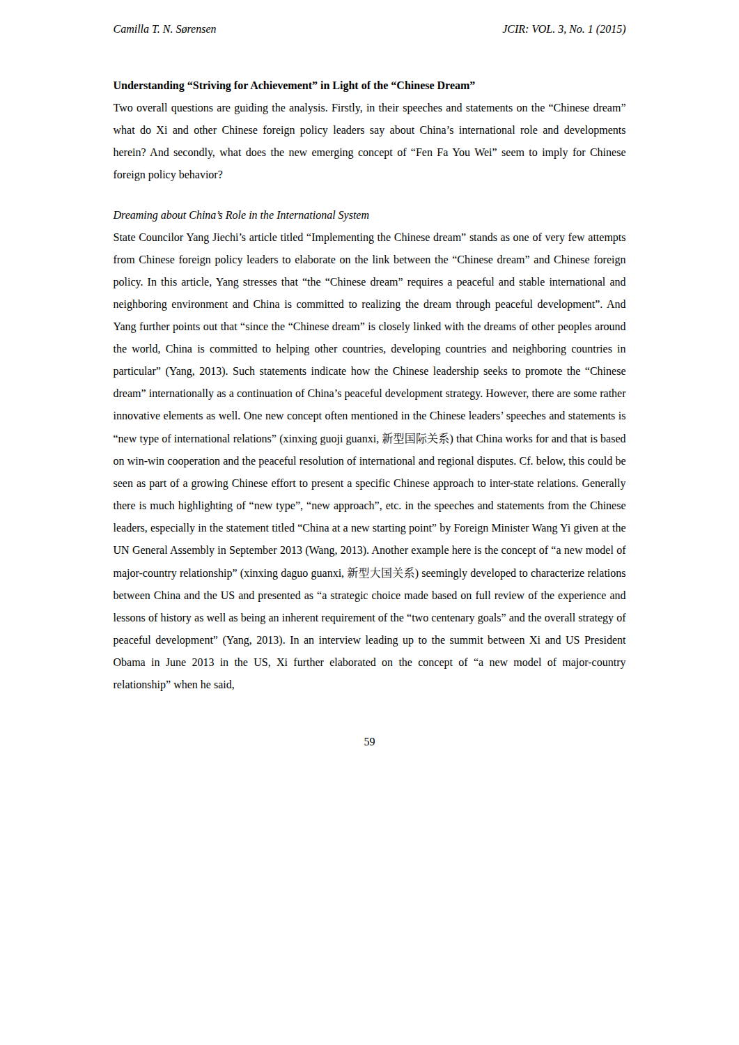Camilla T. N. Sørensen JCIR: VOL. 3, No. 1 (2015)
Understanding “Striving for Achievement” in Light of the “Chinese Dream”
Two overall questions are guiding the analysis. Firstly, in their speeches and statements on the “Chinese dream” what do Xi and other Chinese foreign policy leaders say about China’s international role and developments herein? And secondly, what does the new emerging concept of “Fen Fa You Wei” seem to imply for Chinese foreign policy behavior?
Dreaming about China’s Role in the International System
State Councilor Yang Jiechi’s article titled “Implementing the Chinese dream” stands as one of very few attempts from Chinese foreign policy leaders to elaborate on the link between the “Chinese dream” and Chinese foreign policy. In this article, Yang stresses that “the “Chinese dream” requires a peaceful and stable international and neighboring environment and China is committed to realizing the dream through peaceful development”. And Yang further points out that “since the “Chinese dream” is closely linked with the dreams of other peoples around the world, China is committed to helping other countries, developing countries and neighboring countries in particular” (Yang, 2013). Such statements indicate how the Chinese leadership seeks to promote the “Chinese dream” internationally as a continuation of China’s peaceful development strategy. However, there are some rather innovative elements as well. One new concept often mentioned in the Chinese leaders’ speeches and statements is “new type of international relations” (xinxing guoji guanxi, 新型国际关系) that China works for and that is based on win-win cooperation and the peaceful resolution of international and regional disputes. Cf. below, this could be seen as part of a growing Chinese effort to present a specific Chinese approach to inter-state relations. Generally there is much highlighting of “new type”, “new approach”, etc. in the speeches and statements from the Chinese leaders, especially in the statement titled “China at a new starting point” by Foreign Minister Wang Yi given at the UN General Assembly in September 2013 (Wang, 2013). Another example here is the concept of “a new model of major-country relationship” (xinxing daguo guanxi, 新型大国关系) seemingly developed to characterize relations between China and the US and presented as “a strategic choice made based on full review of the experience and lessons of history as well as being an inherent requirement of the “two centenary goals” and the overall strategy of peaceful development” (Yang, 2013). In an interview leading up to the summit between Xi and US President Obama in June 2013 in the US, Xi further elaborated on the concept of “a new model of major-country relationship” when he said,
59